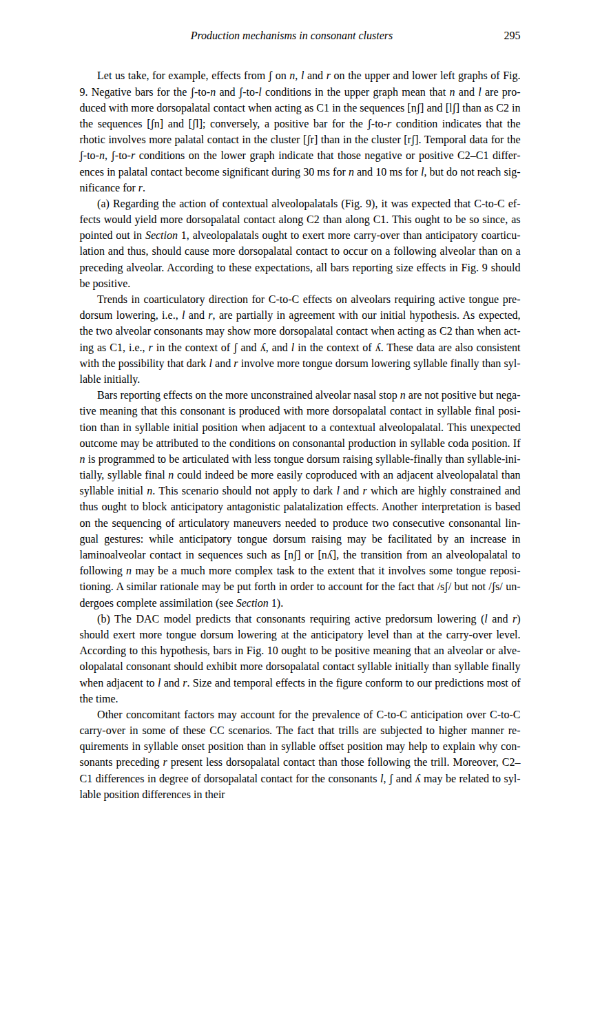Production mechanisms in consonant clusters 295
Let us take, for example, effects from ʃ on n, l and r on the upper and lower left graphs of Fig. 9. Negative bars for the ʃ-to-n and ʃ-to-l conditions in the upper graph mean that n and l are produced with more dorsopalatal contact when acting as C1 in the sequences [nʃ] and [lʃ] than as C2 in the sequences [ʃn] and [ʃl]; conversely, a positive bar for the ʃ-to-r condition indicates that the rhotic involves more palatal contact in the cluster [ʃr] than in the cluster [rʃ]. Temporal data for the ʃ-to-n, ʃ-to-r conditions on the lower graph indicate that those negative or positive C2–C1 differences in palatal contact become significant during 30 ms for n and 10 ms for l, but do not reach significance for r.
(a) Regarding the action of contextual alveolopalatals (Fig. 9), it was expected that C-to-C effects would yield more dorsopalatal contact along C2 than along C1. This ought to be so since, as pointed out in Section 1, alveolopalatals ought to exert more carry-over than anticipatory coarticulation and thus, should cause more dorsopalatal contact to occur on a following alveolar than on a preceding alveolar. According to these expectations, all bars reporting size effects in Fig. 9 should be positive.
Trends in coarticulatory direction for C-to-C effects on alveolars requiring active tongue predorsum lowering, i.e., l and r, are partially in agreement with our initial hypothesis. As expected, the two alveolar consonants may show more dorsopalatal contact when acting as C2 than when acting as C1, i.e., r in the context of ʃ and ʎ, and l in the context of ʎ. These data are also consistent with the possibility that dark l and r involve more tongue dorsum lowering syllable finally than syllable initially.
Bars reporting effects on the more unconstrained alveolar nasal stop n are not positive but negative meaning that this consonant is produced with more dorsopalatal contact in syllable final position than in syllable initial position when adjacent to a contextual alveolopalatal. This unexpected outcome may be attributed to the conditions on consonantal production in syllable coda position. If n is programmed to be articulated with less tongue dorsum raising syllable-finally than syllable-initially, syllable final n could indeed be more easily coproduced with an adjacent alveolopalatal than syllable initial n. This scenario should not apply to dark l and r which are highly constrained and thus ought to block anticipatory antagonistic palatalization effects. Another interpretation is based on the sequencing of articulatory maneuvers needed to produce two consecutive consonantal lingual gestures: while anticipatory tongue dorsum raising may be facilitated by an increase in laminoalveolar contact in sequences such as [nʃ] or [nʎ], the transition from an alveolopalatal to following n may be a much more complex task to the extent that it involves some tongue repositioning. A similar rationale may be put forth in order to account for the fact that /sʃ/ but not /ʃs/ undergoes complete assimilation (see Section 1).
(b) The DAC model predicts that consonants requiring active predorsum lowering (l and r) should exert more tongue dorsum lowering at the anticipatory level than at the carry-over level. According to this hypothesis, bars in Fig. 10 ought to be positive meaning that an alveolar or alveolopalatal consonant should exhibit more dorsopalatal contact syllable initially than syllable finally when adjacent to l and r. Size and temporal effects in the figure conform to our predictions most of the time.
Other concomitant factors may account for the prevalence of C-to-C anticipation over C-to-C carry-over in some of these CC scenarios. The fact that trills are subjected to higher manner requirements in syllable onset position than in syllable offset position may help to explain why consonants preceding r present less dorsopalatal contact than those following the trill. Moreover, C2–C1 differences in degree of dorsopalatal contact for the consonants l, ʃ and ʎ may be related to syllable position differences in their